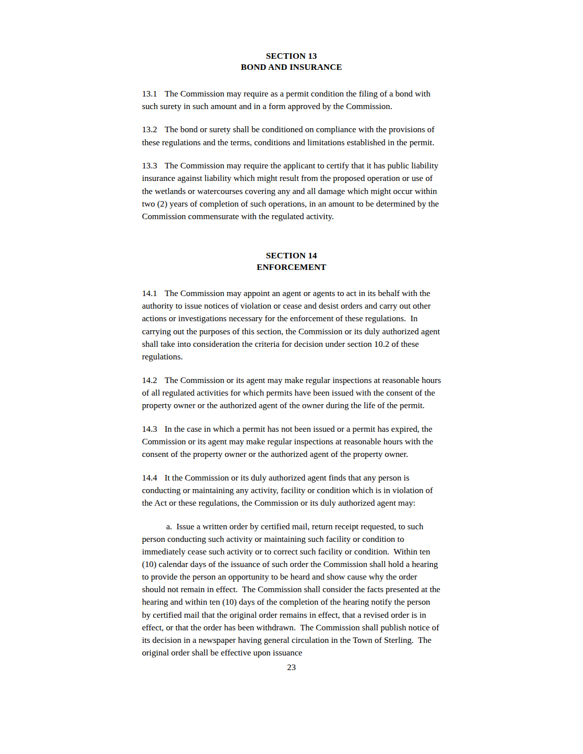SECTION 13
BOND AND INSURANCE
13.1 The Commission may require as a permit condition the filing of a bond with such surety in such amount and in a form approved by the Commission.
13.2 The bond or surety shall be conditioned on compliance with the provisions of these regulations and the terms, conditions and limitations established in the permit.
13.3 The Commission may require the applicant to certify that it has public liability insurance against liability which might result from the proposed operation or use of the wetlands or watercourses covering any and all damage which might occur within two (2) years of completion of such operations, in an amount to be determined by the Commission commensurate with the regulated activity.
SECTION 14
ENFORCEMENT
14.1 The Commission may appoint an agent or agents to act in its behalf with the authority to issue notices of violation or cease and desist orders and carry out other actions or investigations necessary for the enforcement of these regulations. In carrying out the purposes of this section, the Commission or its duly authorized agent shall take into consideration the criteria for decision under section 10.2 of these regulations.
14.2 The Commission or its agent may make regular inspections at reasonable hours of all regulated activities for which permits have been issued with the consent of the property owner or the authorized agent of the owner during the life of the permit.
14.3 In the case in which a permit has not been issued or a permit has expired, the Commission or its agent may make regular inspections at reasonable hours with the consent of the property owner or the authorized agent of the property owner.
14.4 It the Commission or its duly authorized agent finds that any person is conducting or maintaining any activity, facility or condition which is in violation of the Act or these regulations, the Commission or its duly authorized agent may:
a. Issue a written order by certified mail, return receipt requested, to such person conducting such activity or maintaining such facility or condition to immediately cease such activity or to correct such facility or condition. Within ten (10) calendar days of the issuance of such order the Commission shall hold a hearing to provide the person an opportunity to be heard and show cause why the order should not remain in effect. The Commission shall consider the facts presented at the hearing and within ten (10) days of the completion of the hearing notify the person by certified mail that the original order remains in effect, that a revised order is in effect, or that the order has been withdrawn. The Commission shall publish notice of its decision in a newspaper having general circulation in the Town of Sterling. The original order shall be effective upon issuance
23